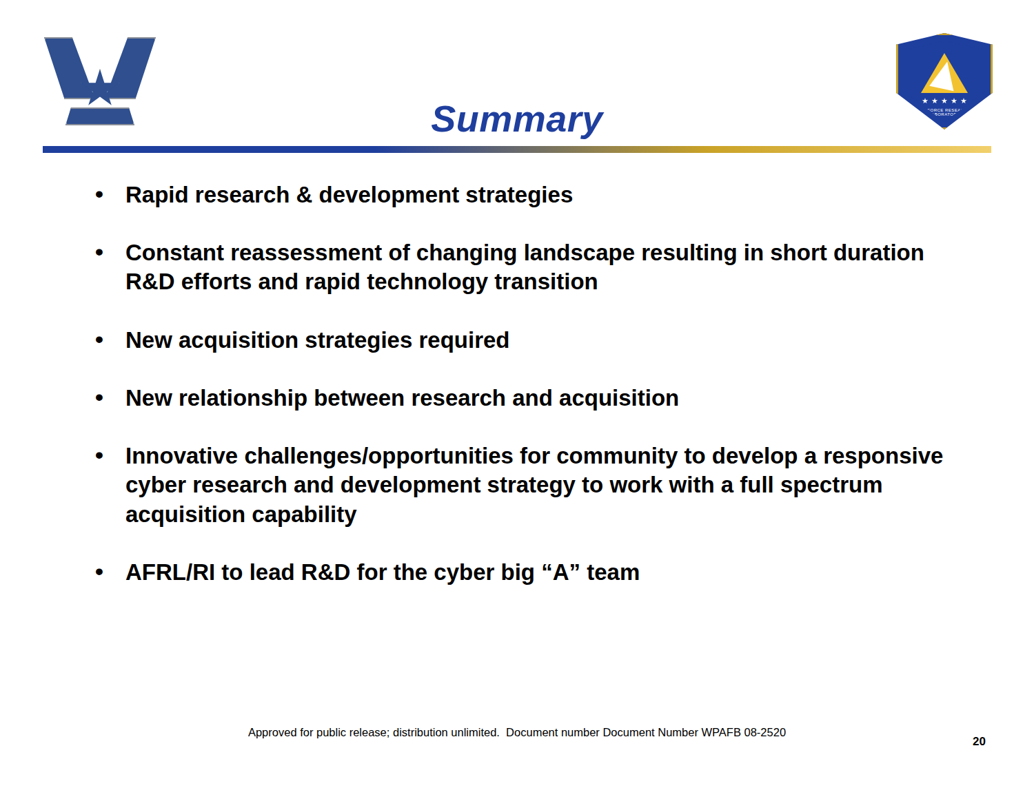AIR FORCE RESEARCH LABORATORY
Summary
Rapid research & development strategies
Constant reassessment of changing landscape resulting in short duration R&D efforts and rapid technology transition
New acquisition strategies required
New relationship between research and acquisition
Innovative challenges/opportunities for community to develop a responsive cyber research and development strategy to work with a full spectrum acquisition capability
AFRL/RI to lead R&D for the cyber big “A” team
Approved for public release; distribution unlimited. Document number Document Number WPAFB 08-2520
20